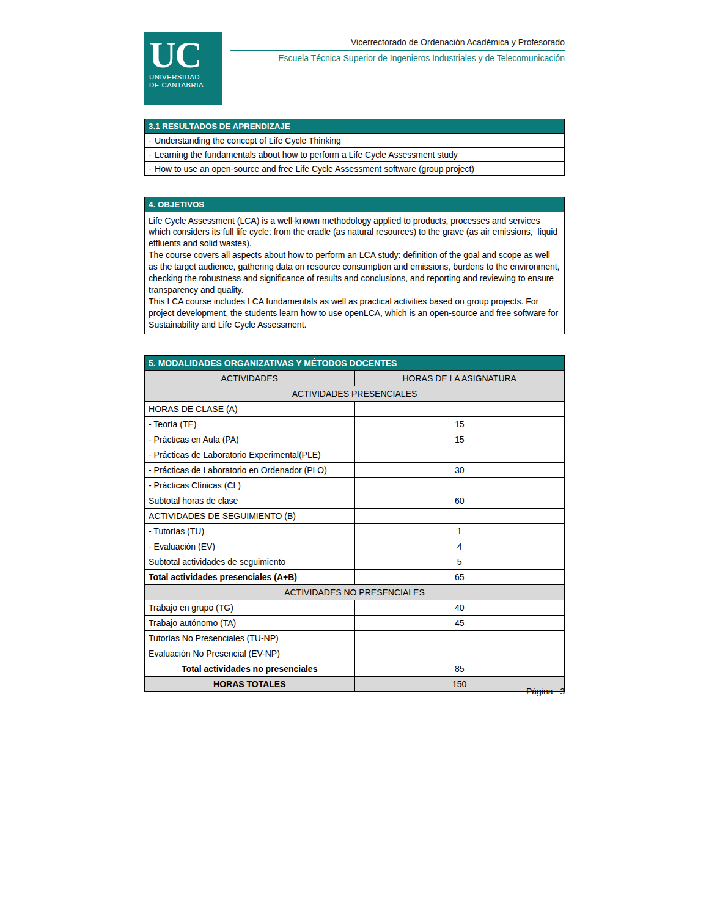UC
UNIVERSIDAD
DE CANTABRIA
Vicerrectorado de Ordenación Académica y Profesorado
Escuela Técnica Superior de Ingenieros Industriales y de Telecomunicación
| 3.1 RESULTADOS DE APRENDIZAJE |
| - Understanding the concept of Life Cycle Thinking |
| - Learning the fundamentals about how to perform a Life Cycle Assessment study |
| - How to use an open-source and free Life Cycle Assessment software (group project) |
| 4. OBJETIVOS |
| Life Cycle Assessment (LCA) is a well-known methodology applied to products, processes and services which considers its full life cycle: from the cradle (as natural resources) to the grave (as air emissions, liquid effluents and solid wastes). The course covers all aspects about how to perform an LCA study: definition of the goal and scope as well as the target audience, gathering data on resource consumption and emissions, burdens to the environment, checking the robustness and significance of results and conclusions, and reporting and reviewing to ensure transparency and quality. This LCA course includes LCA fundamentals as well as practical activities based on group projects. For project development, the students learn how to use openLCA, which is an open-source and free software for Sustainability and Life Cycle Assessment. |
| 5. MODALIDADES ORGANIZATIVAS Y MÉTODOS DOCENTES |
| --- |
| ACTIVIDADES | HORAS DE LA ASIGNATURA |
| ACTIVIDADES PRESENCIALES |
| HORAS DE CLASE (A) | |
| - Teoría (TE) | 15 |
| - Prácticas en Aula (PA) | 15 |
| - Prácticas de Laboratorio Experimental(PLE) | |
| - Prácticas de Laboratorio en Ordenador (PLO) | 30 |
| - Prácticas Clínicas (CL) | |
| Subtotal horas de clase | 60 |
| ACTIVIDADES DE SEGUIMIENTO (B) | |
| - Tutorías (TU) | 1 |
| - Evaluación (EV) | 4 |
| Subtotal actividades de seguimiento | 5 |
| Total actividades presenciales (A+B) | 65 |
| ACTIVIDADES NO PRESENCIALES |
| Trabajo en grupo (TG) | 40 |
| Trabajo autónomo (TA) | 45 |
| Tutorías No Presenciales (TU-NP) | |
| Evaluación No Presencial (EV-NP) | |
| Total actividades no presenciales | 85 |
| HORAS TOTALES | 150 |
Página 3